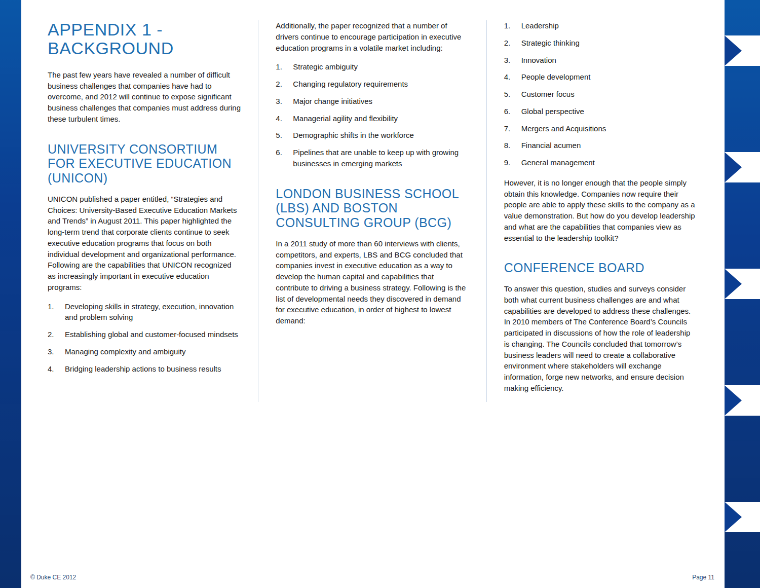Appendix 1 -
Background
The past few years have revealed a number of difficult business challenges that companies have had to overcome, and 2012 will continue to expose significant business challenges that companies must address during these turbulent times.
University Consortium for Executive Education (UNICON)
UNICON published a paper entitled, “Strategies and Choices: University-Based Executive Education Markets and Trends” in August 2011. This paper highlighted the long-term trend that corporate clients continue to seek executive education programs that focus on both individual development and organizational performance. Following are the capabilities that UNICON recognized as increasingly important in executive education programs:
Developing skills in strategy, execution, innovation and problem solving
Establishing global and customer-focused mindsets
Managing complexity and ambiguity
Bridging leadership actions to business results
Additionally, the paper recognized that a number of drivers continue to encourage participation in executive education programs in a volatile market including:
Strategic ambiguity
Changing regulatory requirements
Major change initiatives
Managerial agility and flexibility
Demographic shifts in the workforce
Pipelines that are unable to keep up with growing businesses in emerging markets
London Business School (LBS) and Boston Consulting Group (BCG)
In a 2011 study of more than 60 interviews with clients, competitors, and experts, LBS and BCG concluded that companies invest in executive education as a way to develop the human capital and capabilities that contribute to driving a business strategy. Following is the list of developmental needs they discovered in demand for executive education, in order of highest to lowest demand:
Leadership
Strategic thinking
Innovation
People development
Customer focus
Global perspective
Mergers and Acquisitions
Financial acumen
General management
However, it is no longer enough that the people simply obtain this knowledge. Companies now require their people are able to apply these skills to the company as a value demonstration. But how do you develop leadership and what are the capabilities that companies view as essential to the leadership toolkit?
Conference Board
To answer this question, studies and surveys consider both what current business challenges are and what capabilities are developed to address these challenges. In 2010 members of The Conference Board’s Councils participated in discussions of how the role of leadership is changing. The Councils concluded that tomorrow’s business leaders will need to create a collaborative environment where stakeholders will exchange information, forge new networks, and ensure decision making efficiency.
© Duke CE 2012
Page 11